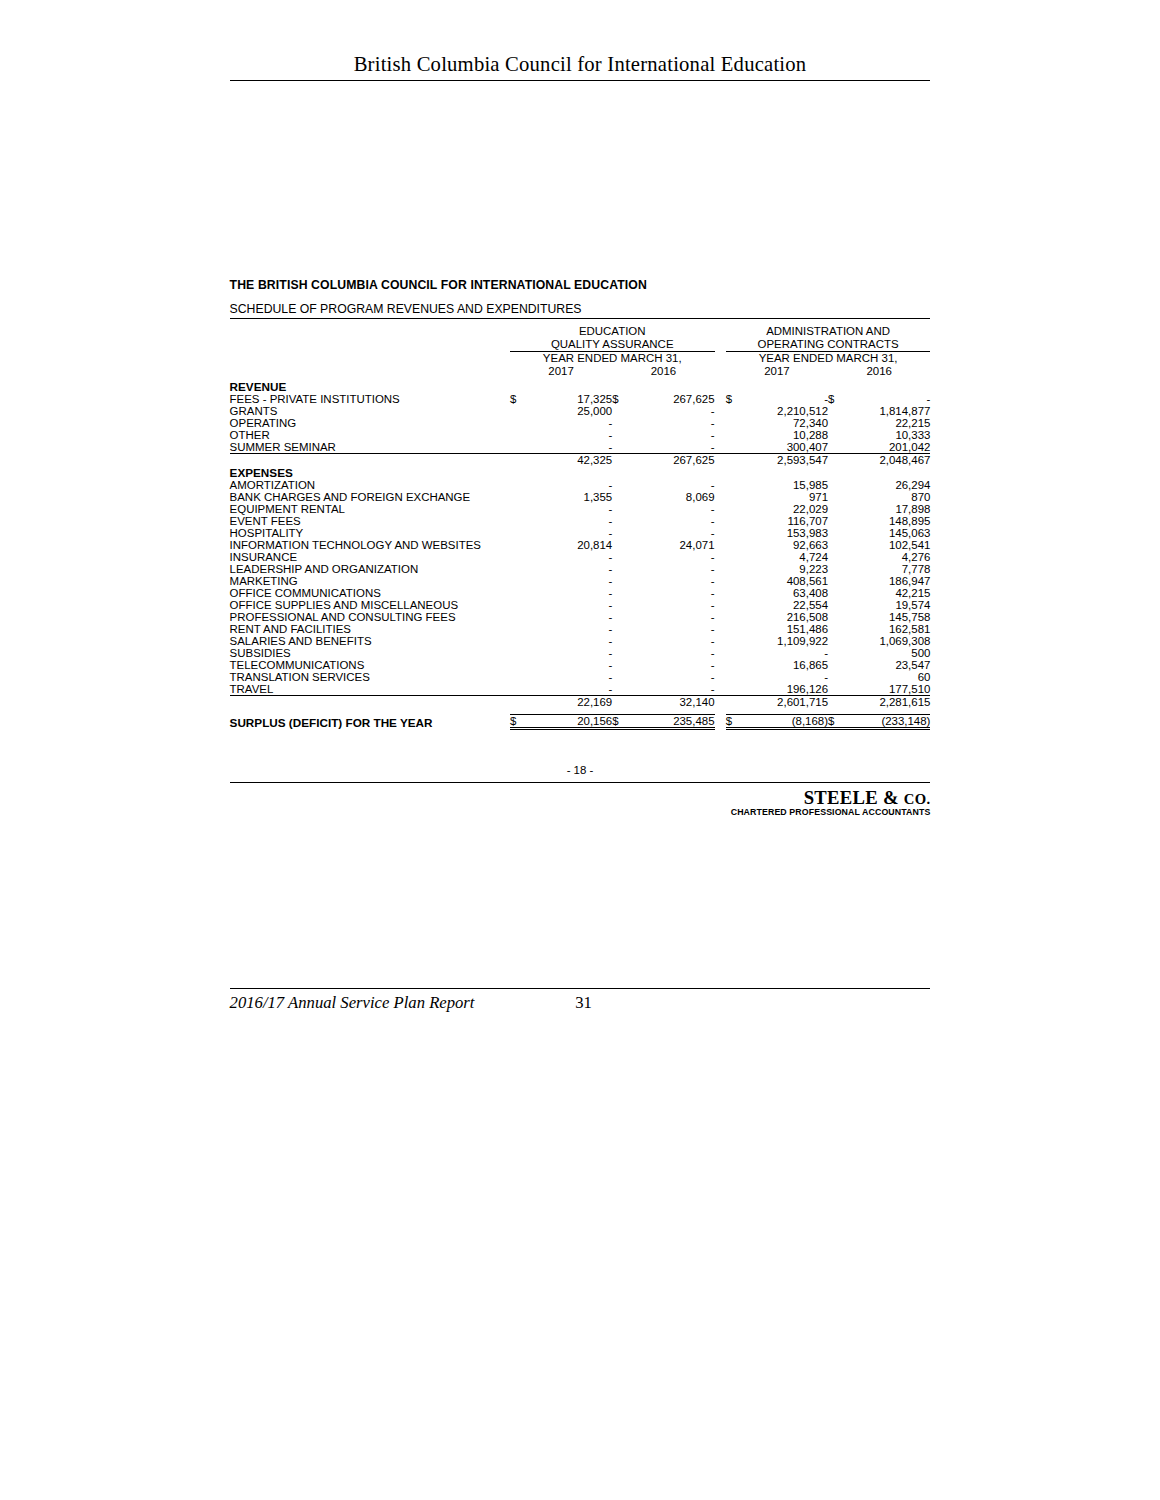British Columbia Council for International Education
THE BRITISH COLUMBIA COUNCIL FOR INTERNATIONAL EDUCATION
SCHEDULE OF PROGRAM REVENUES AND EXPENDITURES
| | EDUCATION QUALITY ASSURANCE | | ADMINISTRATION AND OPERATING CONTRACTS |
| | YEAR ENDED MARCH 31, | | YEAR ENDED MARCH 31, |
| | 2017 | 2016 | | 2017 | 2016 |
| REVENUE | |
| FEES - PRIVATE INSTITUTIONS | $ | 17,325 | $ | 267,625 | | $ | - | $ | - |
| GRANTS | | 25,000 | | - | | | 2,210,512 | | 1,814,877 |
| OPERATING | | - | | - | | | 72,340 | | 22,215 |
| OTHER | | - | | - | | | 10,288 | | 10,333 |
| SUMMER SEMINAR | | - | | - | | | 300,407 | | 201,042 |
| | | 42,325 | | 267,625 | | | 2,593,547 | | 2,048,467 |
| EXPENSES | |
| AMORTIZATION | | - | | - | | | 15,985 | | 26,294 |
| BANK CHARGES AND FOREIGN EXCHANGE | | 1,355 | | 8,069 | | | 971 | | 870 |
| EQUIPMENT RENTAL | | - | | - | | | 22,029 | | 17,898 |
| EVENT FEES | | - | | - | | | 116,707 | | 148,895 |
| HOSPITALITY | | - | | - | | | 153,983 | | 145,063 |
| INFORMATION TECHNOLOGY AND WEBSITES | | 20,814 | | 24,071 | | | 92,663 | | 102,541 |
| INSURANCE | | - | | - | | | 4,724 | | 4,276 |
| LEADERSHIP AND ORGANIZATION | | - | | - | | | 9,223 | | 7,778 |
| MARKETING | | - | | - | | | 408,561 | | 186,947 |
| OFFICE COMMUNICATIONS | | - | | - | | | 63,408 | | 42,215 |
| OFFICE SUPPLIES AND MISCELLANEOUS | | - | | - | | | 22,554 | | 19,574 |
| PROFESSIONAL AND CONSULTING FEES | | - | | - | | | 216,508 | | 145,758 |
| RENT AND FACILITIES | | - | | - | | | 151,486 | | 162,581 |
| SALARIES AND BENEFITS | | - | | - | | | 1,109,922 | | 1,069,308 |
| SUBSIDIES | | - | | - | | | - | | 500 |
| TELECOMMUNICATIONS | | - | | - | | | 16,865 | | 23,547 |
| TRANSLATION SERVICES | | - | | - | | | - | | 60 |
| TRAVEL | | - | | - | | | 196,126 | | 177,510 |
| | | 22,169 | | 32,140 | | | 2,601,715 | | 2,281,615 |
| SURPLUS (DEFICIT) FOR THE YEAR | $ | 20,156 | $ | 235,485 | | $ | (8,168) | $ | (233,148) |
- 18 -
STEELE & CO.
CHARTERED PROFESSIONAL ACCOUNTANTS
2016/17 Annual Service Plan Report
31